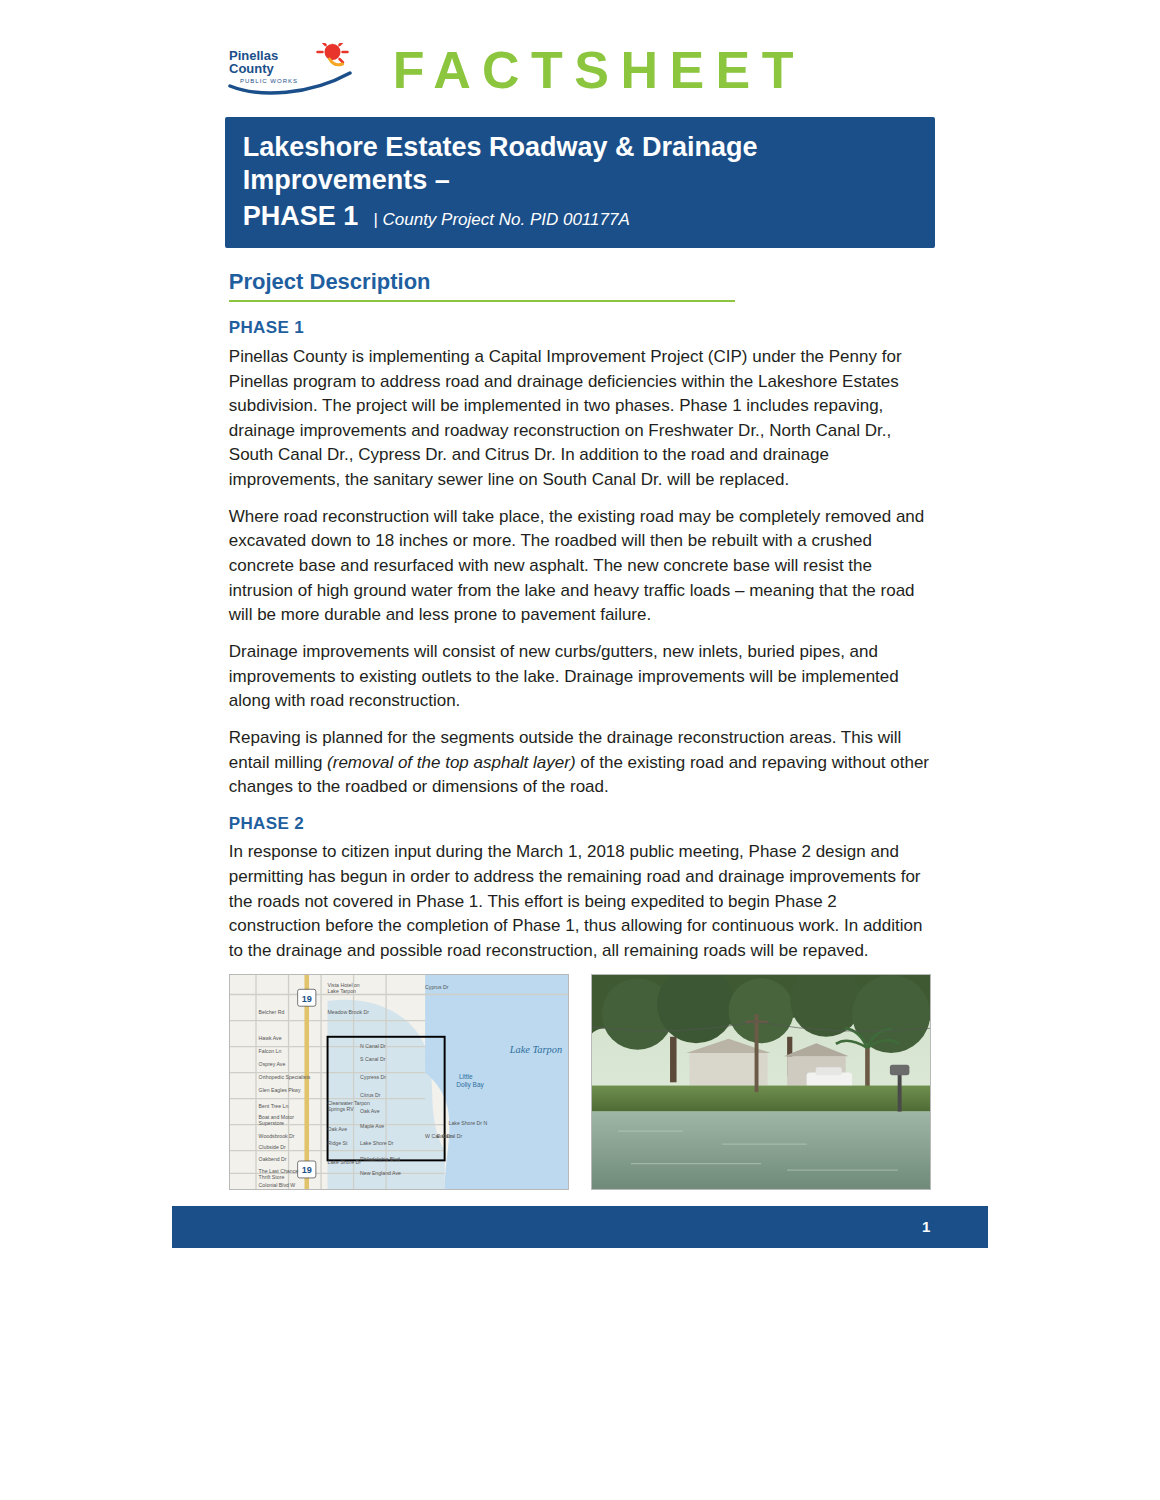Pinellas County PUBLIC WORKS
FACTSHEET
Lakeshore Estates Roadway & Drainage Improvements – PHASE 1 | County Project No. PID 001177A
Project Description
PHASE 1
Pinellas County is implementing a Capital Improvement Project (CIP) under the Penny for Pinellas program to address road and drainage deficiencies within the Lakeshore Estates subdivision. The project will be implemented in two phases. Phase 1 includes repaving, drainage improvements and roadway reconstruction on Freshwater Dr., North Canal Dr., South Canal Dr., Cypress Dr. and Citrus Dr. In addition to the road and drainage improvements, the sanitary sewer line on South Canal Dr. will be replaced.
Where road reconstruction will take place, the existing road may be completely removed and excavated down to 18 inches or more. The roadbed will then be rebuilt with a crushed concrete base and resurfaced with new asphalt. The new concrete base will resist the intrusion of high ground water from the lake and heavy traffic loads – meaning that the road will be more durable and less prone to pavement failure.
Drainage improvements will consist of new curbs/gutters, new inlets, buried pipes, and improvements to existing outlets to the lake. Drainage improvements will be implemented along with road reconstruction.
Repaving is planned for the segments outside the drainage reconstruction areas. This will entail milling (removal of the top asphalt layer) of the existing road and repaving without other changes to the roadbed or dimensions of the road.
PHASE 2
In response to citizen input during the March 1, 2018 public meeting, Phase 2 design and permitting has begun in order to address the remaining road and drainage improvements for the roads not covered in Phase 1. This effort is being expedited to begin Phase 2 construction before the completion of Phase 1, thus allowing for continuous work. In addition to the drainage and possible road reconstruction, all remaining roads will be repaved.
Lake Tarpon Little Dolly Bay 19 19 Vista Hotel on Lake Tarpon Cyprus Dr Meadow Brook Dr Belcher Rd Hawk Ave Falcon Ln Osprey Ave Orthopedic Specialists Glen Eagles Pkwy Bent Tree Ln Boat and Motor Superstore Woodsbrook Dr Clubside Dr Oakbend Dr The Last Chance Thrift Store Colonial Blvd W N Canal Dr S Canal Dr Cypress Dr Citrus Dr Oak Ave Maple Ave Lake Shore Dr Philadelphia Blvd New England Ave W Canal Dr E Canal Dr Lake Shore Dr N Clearwater Tarpon Springs RV Oak Ave Ridge St Lake Shore Dr
1